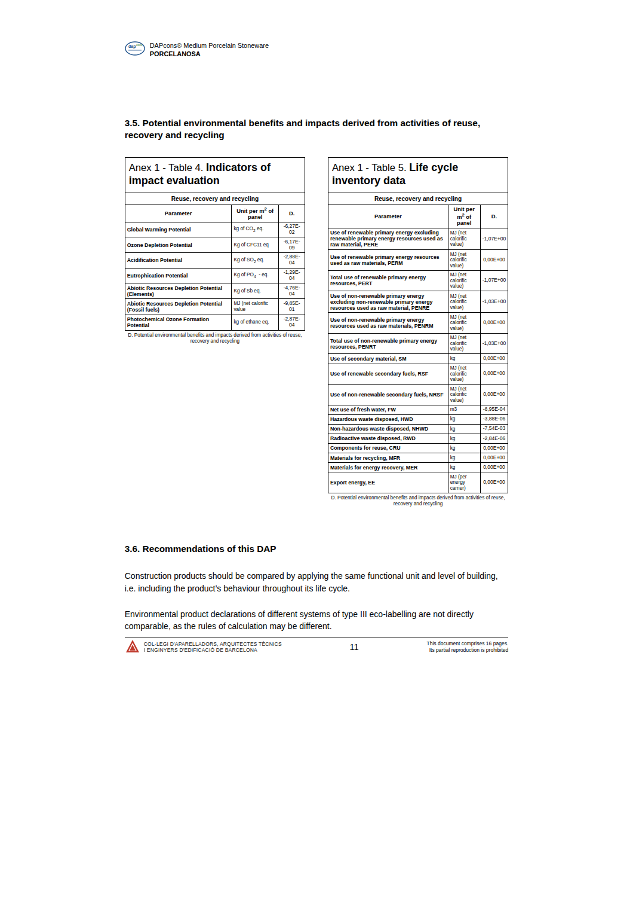dap cons
DAPcons® Medium Porcelain Stoneware
PORCELANOSA
3.5. Potential environmental benefits and impacts derived from activities of reuse, recovery and recycling
| Anex 1 - Table 4. Indicators of impact evaluation |
| Reuse, recovery and recycling |
| Parameter | Unit per m 2 of panel | D. |
| Global Warming Potential | kg of CO 2 eq. | -6,27E-02 |
| Ozone Depletion Potential | Kg of CFC11 eq | -6,17E-09 |
| Acidification Potential | Kg of SO 2 eq. | -2,88E-04 |
| Eutrophication Potential | Kg of PO 4 - eq. | -1,29E-04 |
| Abiotic Resources Depletion Potential (Elements) | Kg of Sb eq. | -4,76E-04 |
| Abiotic Resources Depletion Potential (Fossil fuels) | MJ (net calorific value | -9,85E-01 |
| Photochemical Ozone Formation Potential | kg of ethane eq. | -2,87E-04 |
D. Potential environmental benefits and impacts derived from activities of reuse, recovery and recycling
| Anex 1 - Table 5. Life cycle inventory data |
| Reuse, recovery and recycling |
| Parameter | Unit per m 2 of panel | D. |
| Use of renewable primary energy excluding renewable primary energy resources used as raw material, PERE | MJ (net calorific value) | -1,07E+00 |
| Use of renewable primary energy resources used as raw materials, PERM | MJ (net calorific value) | 0,00E+00 |
| Total use of renewable primary energy resources, PERT | MJ (net calorific value) | -1,07E+00 |
| Use of non-renewable primary energy excluding non-renewable primary energy resources used as raw material, PENRE | MJ (net calorific value) | -1,03E+00 |
| Use of non-renewable primary energy resources used as raw materials, PENRM | MJ (net calorific value) | 0,00E+00 |
| Total use of non-renewable primary energy resources, PENRT | MJ (net calorific value) | -1,03E+00 |
| Use of secondary material, SM | kg | 0,00E+00 |
| Use of renewable secondary fuels, RSF | MJ (net calorific value) | 0,00E+00 |
| Use of non-renewable secondary fuels, NRSF | MJ (net calorific value) | 0,00E+00 |
| Net use of fresh water, FW | m3 | -8,95E-04 |
| Hazardous waste disposed, HWD | kg | -3,88E-06 |
| Non-hazardous waste disposed, NHWD | kg | -7,54E-03 |
| Radioactive waste disposed, RWD | kg | -2,84E-06 |
| Components for reuse, CRU | kg | 0,00E+00 |
| Materials for recycling, MFR | kg | 0,00E+00 |
| Materials for energy recovery, MER | kg | 0,00E+00 |
| Export energy, EE | MJ (per energy carrier) | 0,00E+00 |
D. Potential environmental benefits and impacts derived from activities of reuse, recovery and recycling
3.6. Recommendations of this DAP
Construction products should be compared by applying the same functional unit and level of building, i.e. including the product’s behaviour throughout its life cycle.
Environmental product declarations of different systems of type III eco-labelling are not directly comparable, as the rules of calculation may be different.
COL·LEGI D'APARELLADORS, ARQUITECTES TÈCNICS
I ENGINYERS D'EDIFICACIÓ DE BARCELONA
11
This document comprises 16 pages.
Its partial reproduction is prohibited